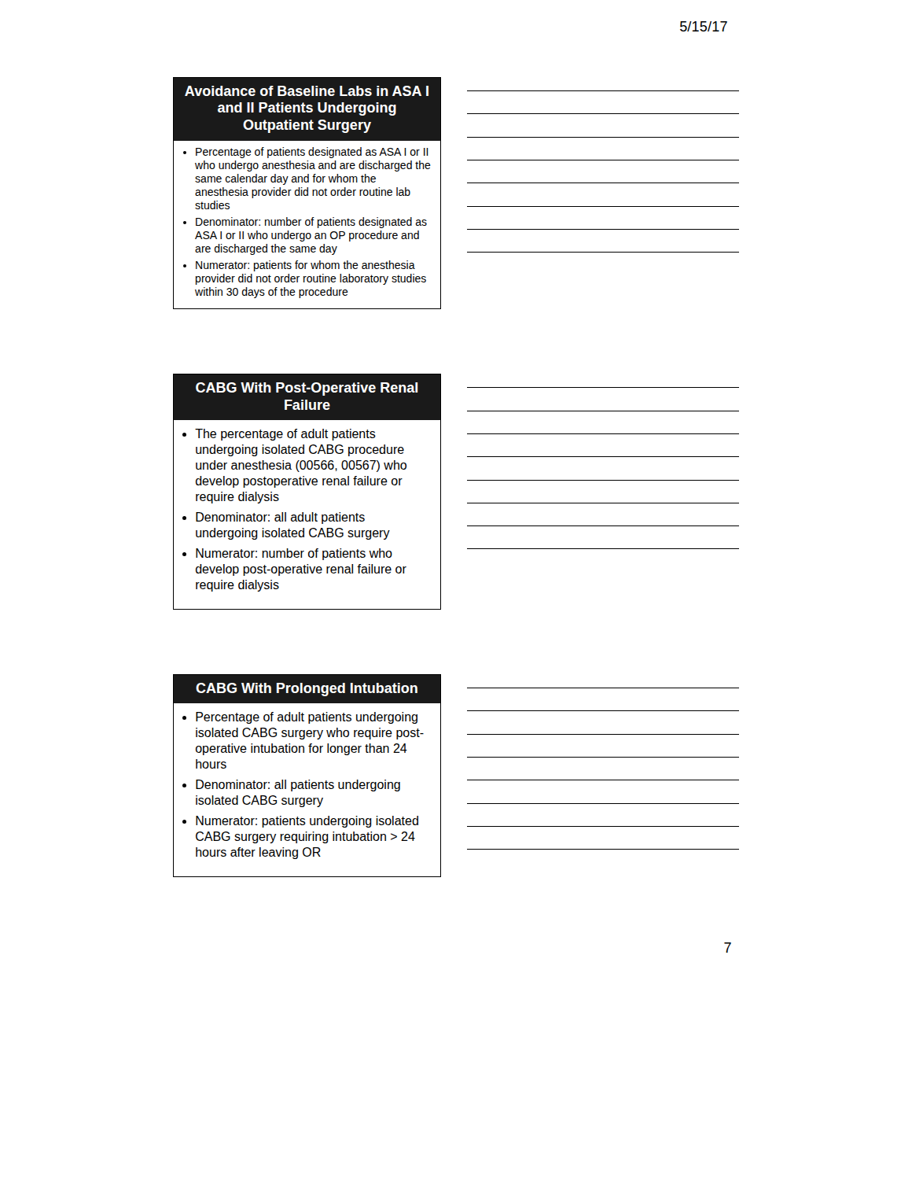5/15/17
Avoidance of Baseline Labs in ASA I and II Patients Undergoing Outpatient Surgery
Percentage of patients designated as ASA I or II who undergo anesthesia and are discharged the same calendar day and for whom the anesthesia provider did not order routine lab studies
Denominator: number of patients designated as ASA I or II who undergo an OP procedure and are discharged the same day
Numerator: patients for whom the anesthesia provider did not order routine laboratory studies within 30 days of the procedure
CABG With Post-Operative Renal Failure
The percentage of adult patients undergoing isolated CABG procedure under anesthesia (00566, 00567) who develop postoperative renal failure or require dialysis
Denominator: all adult patients undergoing isolated CABG surgery
Numerator: number of patients who develop post-operative renal failure or require dialysis
CABG With Prolonged Intubation
Percentage of adult patients undergoing isolated CABG surgery who require post-operative intubation for longer than 24 hours
Denominator: all patients undergoing isolated CABG surgery
Numerator: patients undergoing isolated CABG surgery requiring intubation > 24 hours after leaving OR
7